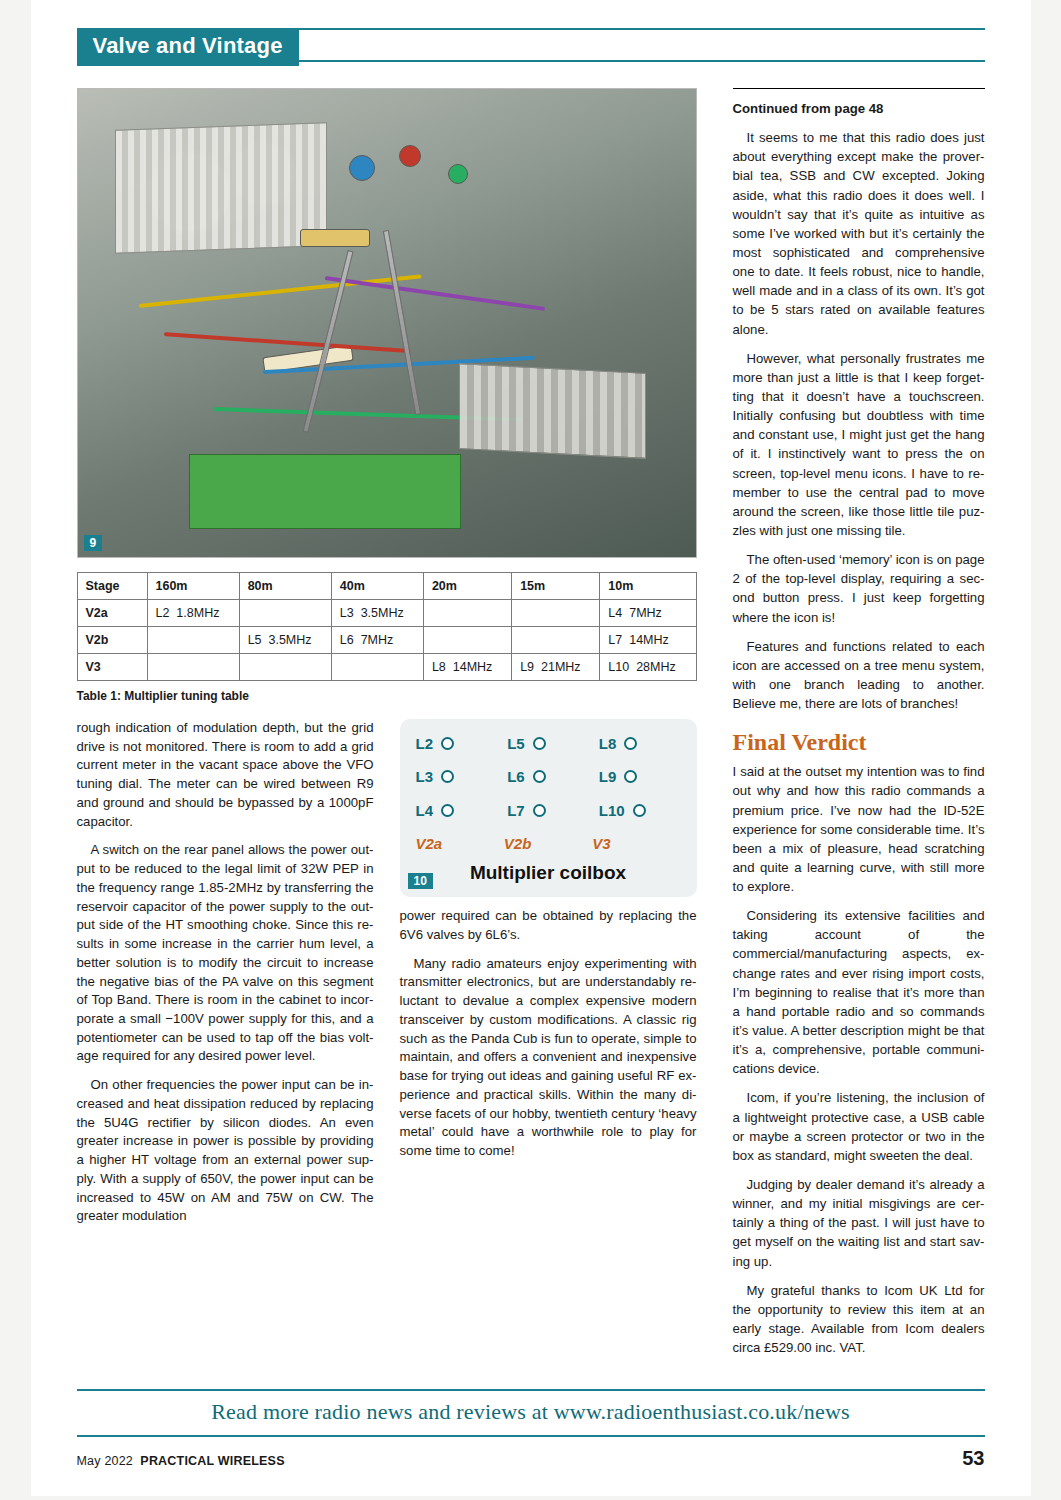Valve and Vintage
9
| Stage | 160m | 80m | 40m | 20m | 15m | 10m |
| --- | --- | --- | --- | --- | --- | --- |
| V2a | L2 1.8MHz | | L3 3.5MHz | | | L4 7MHz |
| V2b | | L5 3.5MHz | L6 7MHz | | | L7 14MHz |
| V3 | | | | L8 14MHz | L9 21MHz | L10 28MHz |
Table 1: Multiplier tuning table
rough indication of modulation depth, but the grid drive is not monitored. There is room to add a grid current meter in the vacant space above the VFO tuning dial. The meter can be wired between R9 and ground and should be bypassed by a 1000pF capacitor.
A switch on the rear panel allows the power output to be reduced to the legal limit of 32W PEP in the frequency range 1.85-2MHz by transferring the reservoir capacitor of the power supply to the output side of the HT smoothing choke. Since this results in some increase in the carrier hum level, a better solution is to modify the circuit to increase the negative bias of the PA valve on this segment of Top Band. There is room in the cabinet to incorporate a small −100V power supply for this, and a potentiometer can be used to tap off the bias voltage required for any desired power level.
On other frequencies the power input can be increased and heat dissipation reduced by replacing the 5U4G rectifier by silicon diodes. An even greater increase in power is possible by providing a higher HT voltage from an external power supply. With a supply of 650V, the power input can be increased to 45W on AM and 75W on CW. The greater modulation
L2 L5 L8 L3 L6 L9 L4 L7 L10
V2a V2b V3
Multiplier coilbox
10
power required can be obtained by replacing the 6V6 valves by 6L6’s.
Many radio amateurs enjoy experimenting with transmitter electronics, but are understandably reluctant to devalue a complex expensive modern transceiver by custom modifications. A classic rig such as the Panda Cub is fun to operate, simple to maintain, and offers a convenient and inexpensive base for trying out ideas and gaining useful RF experience and practical skills. Within the many diverse facets of our hobby, twentieth century ‘heavy metal’ could have a worthwhile role to play for some time to come!
Continued from page 48
It seems to me that this radio does just about everything except make the proverbial tea, SSB and CW excepted. Joking aside, what this radio does it does well. I wouldn’t say that it’s quite as intuitive as some I’ve worked with but it’s certainly the most sophisticated and comprehensive one to date. It feels robust, nice to handle, well made and in a class of its own. It’s got to be 5 stars rated on available features alone.
However, what personally frustrates me more than just a little is that I keep forgetting that it doesn’t have a touchscreen. Initially confusing but doubtless with time and constant use, I might just get the hang of it. I instinctively want to press the on screen, top-level menu icons. I have to remember to use the central pad to move around the screen, like those little tile puzzles with just one missing tile.
The often-used ‘memory’ icon is on page 2 of the top-level display, requiring a second button press. I just keep forgetting where the icon is!
Features and functions related to each icon are accessed on a tree menu system, with one branch leading to another. Believe me, there are lots of branches!
Final Verdict
I said at the outset my intention was to find out why and how this radio commands a premium price. I’ve now had the ID-52E experience for some considerable time. It’s been a mix of pleasure, head scratching and quite a learning curve, with still more to explore.
Considering its extensive facilities and taking account of the commercial/manufacturing aspects, exchange rates and ever rising import costs, I’m beginning to realise that it’s more than a hand portable radio and so commands it’s value. A better description might be that it’s a, comprehensive, portable communications device.
Icom, if you’re listening, the inclusion of a lightweight protective case, a USB cable or maybe a screen protector or two in the box as standard, might sweeten the deal.
Judging by dealer demand it’s already a winner, and my initial misgivings are certainly a thing of the past. I will just have to get myself on the waiting list and start saving up.
My grateful thanks to Icom UK Ltd for the opportunity to review this item at an early stage. Available from Icom dealers circa £529.00 inc. VAT.
Read more radio news and reviews at www.radioenthusiast.co.uk/news
May 2022 PRACTICAL WIRELESS
53